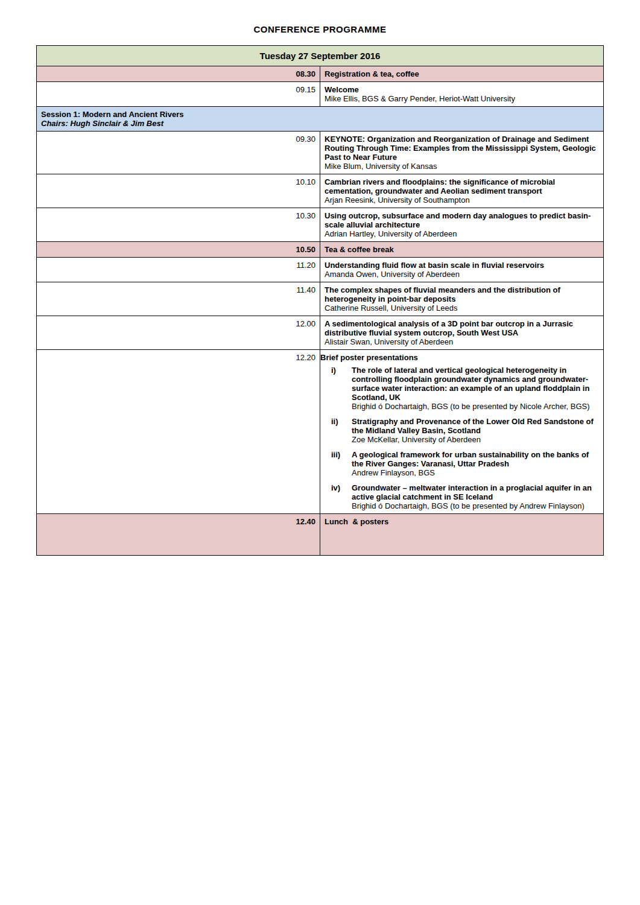CONFERENCE PROGRAMME
| Tuesday 27 September 2016 |
| 08.30 | Registration & tea, coffee |
| 09.15 | Welcome Mike Ellis, BGS & Garry Pender, Heriot-Watt University |
| Session 1: Modern and Ancient Rivers Chairs: Hugh Sinclair & Jim Best |
| 09.30 | KEYNOTE: Organization and Reorganization of Drainage and Sediment Routing Through Time: Examples from the Mississippi System, Geologic Past to Near Future Mike Blum, University of Kansas |
| 10.10 | Cambrian rivers and floodplains: the significance of microbial cementation, groundwater and Aeolian sediment transport Arjan Reesink, University of Southampton |
| 10.30 | Using outcrop, subsurface and modern day analogues to predict basin-scale alluvial architecture Adrian Hartley, University of Aberdeen |
| 10.50 | Tea & coffee break |
| 11.20 | Understanding fluid flow at basin scale in fluvial reservoirs Amanda Owen, University of Aberdeen |
| 11.40 | The complex shapes of fluvial meanders and the distribution of heterogeneity in point-bar deposits Catherine Russell, University of Leeds |
| 12.00 | A sedimentological analysis of a 3D point bar outcrop in a Jurrasic distributive fluvial system outcrop, South West USA Alistair Swan, University of Aberdeen |
| 12.20 | Brief poster presentations i) The role of lateral and vertical geological heterogeneity in controlling floodplain groundwater dynamics and groundwater-surface water interaction: an example of an upland floddplain in Scotland, UK Brighid ó Dochartaigh, BGS (to be presented by Nicole Archer, BGS) ii) Stratigraphy and Provenance of the Lower Old Red Sandstone of the Midland Valley Basin, Scotland Zoe McKellar, University of Aberdeen iii) A geological framework for urban sustainability on the banks of the River Ganges: Varanasi, Uttar Pradesh Andrew Finlayson, BGS iv) Groundwater – meltwater interaction in a proglacial aquifer in an active glacial catchment in SE Iceland Brighid ó Dochartaigh, BGS (to be presented by Andrew Finlayson) |
| 12.40 | Lunch & posters |